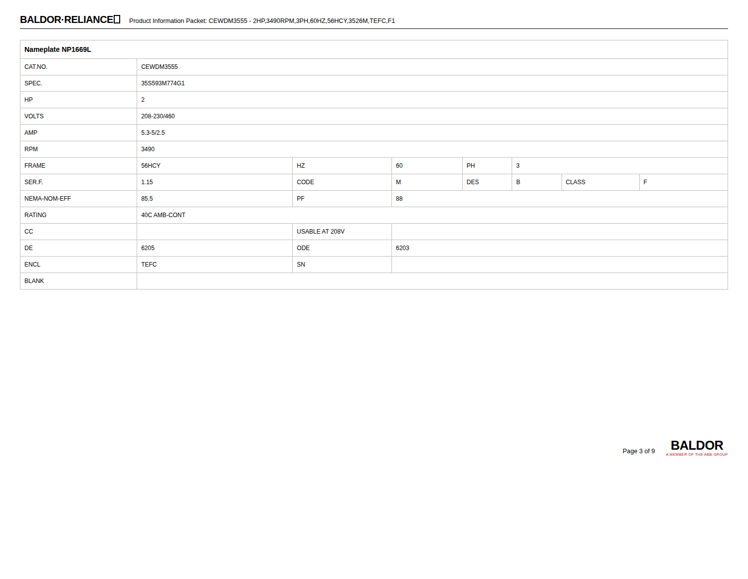BALDOR·RELIANCE
Product Information Packet: CEWDM3555 - 2HP,3490RPM,3PH,60HZ,56HCY,3526M,TEFC,F1
| Nameplate NP1669L |
| --- |
| CAT.NO. | CEWDM3555 |
| SPEC. | 35S593M774G1 |
| HP | 2 |
| VOLTS | 208-230/460 |
| AMP | 5.3-5/2.5 |
| RPM | 3490 |
| FRAME | 56HCY | HZ | 60 | PH | 3 |
| SER.F. | 1.15 | CODE | M | DES | B | CLASS | F |
| NEMA-NOM-EFF | 85.5 | PF | 88 |
| RATING | 40C AMB-CONT |
| CC | | USABLE AT 208V | |
| DE | 6205 | ODE | 6203 |
| ENCL | TEFC | SN | |
| BLANK | |
Page 3 of 9
BALDOR
A MEMBER OF THE ABB GROUP